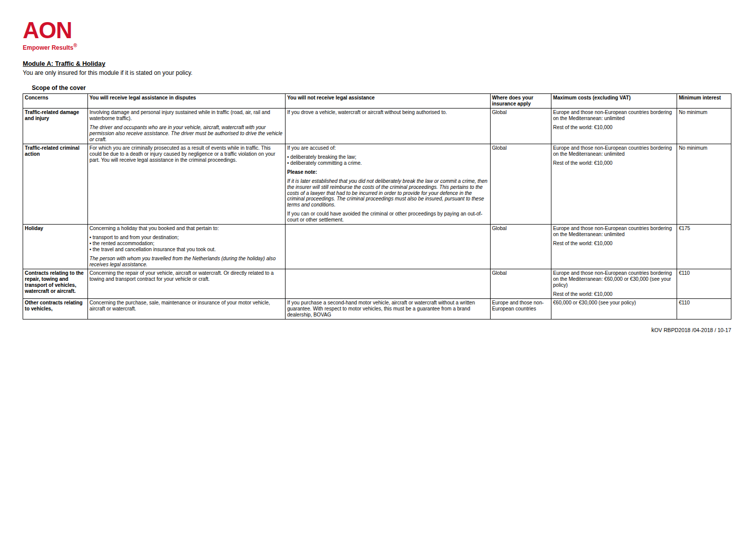AON
Empower Results®
Module A: Traffic & Holiday
You are only insured for this module if it is stated on your policy.
Scope of the cover
| Concerns | You will receive legal assistance in disputes | You will not receive legal assistance | Where does your insurance apply | Maximum costs (excluding VAT) | Minimum interest |
| --- | --- | --- | --- | --- | --- |
| Traffic-related damage and injury | Involving damage and personal injury sustained while in traffic (road, air, rail and waterborne traffic). The driver and occupants who are in your vehicle, aircraft, watercraft with your permission also receive assistance. The driver must be authorised to drive the vehicle or craft. | If you drove a vehicle, watercraft or aircraft without being authorised to. | Global | Europe and those non-European countries bordering on the Mediterranean: unlimited Rest of the world: €10,000 | No minimum |
| Traffic-related criminal action | For which you are criminally prosecuted as a result of events while in traffic. This could be due to a death or injury caused by negligence or a traffic violation on your part. You will receive legal assistance in the criminal proceedings. | If you are accused of: deliberately breaking the law; deliberately committing a crime. Please note: If it is later established that you did not deliberately break the law or commit a crime, then the insurer will still reimburse the costs of the criminal proceedings. This pertains to the costs of a lawyer that had to be incurred in order to provide for your defence in the criminal proceedings. The criminal proceedings must also be insured, pursuant to these terms and conditions. If you can or could have avoided the criminal or other proceedings by paying an out-of-court or other settlement. | Global | Europe and those non-European countries bordering on the Mediterranean: unlimited Rest of the world: €10,000 | No minimum |
| Holiday | Concerning a holiday that you booked and that pertain to: transport to and from your destination; the rented accommodation; the travel and cancellation insurance that you took out. The person with whom you travelled from the Netherlands (during the holiday) also receives legal assistance. | | Global | Europe and those non-European countries bordering on the Mediterranean: unlimited Rest of the world: €10,000 | €175 |
| Contracts relating to the repair, towing and transport of vehicles, watercraft or aircraft. | Concerning the repair of your vehicle, aircraft or watercraft. Or directly related to a towing and transport contract for your vehicle or craft. | | Global | Europe and those non-European countries bordering on the Mediterranean: €60,000 or €30,000 (see your policy) Rest of the world: €10,000 | €110 |
| Other contracts relating to vehicles, | Concerning the purchase, sale, maintenance or insurance of your motor vehicle, aircraft or watercraft. | If you purchase a second-hand motor vehicle, aircraft or watercraft without a written guarantee. With respect to motor vehicles, this must be a guarantee from a brand dealership, BOVAG | Europe and those non-European countries | €60,000 or €30,000 (see your policy) | €110 |
k OV RBPD2018 /04-2018 / 10-17